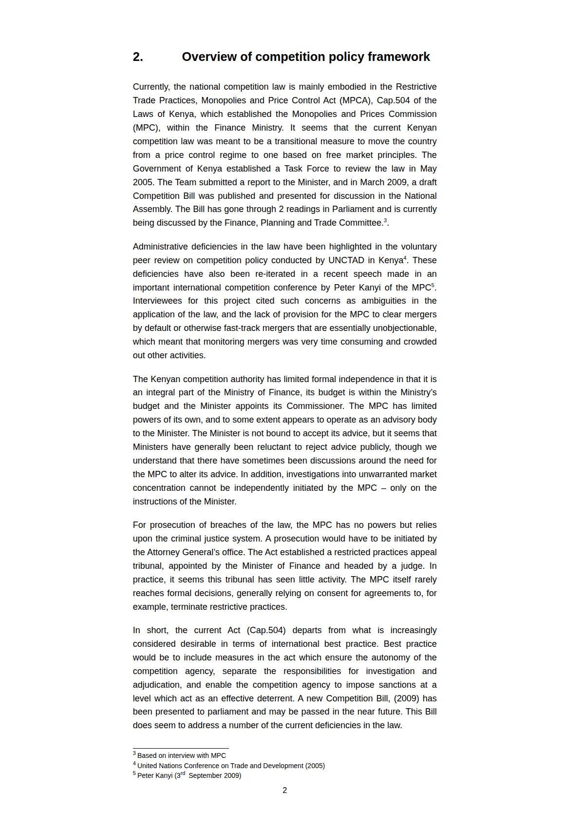2. Overview of competition policy framework
Currently, the national competition law is mainly embodied in the Restrictive Trade Practices, Monopolies and Price Control Act (MPCA), Cap.504 of the Laws of Kenya, which established the Monopolies and Prices Commission (MPC), within the Finance Ministry. It seems that the current Kenyan competition law was meant to be a transitional measure to move the country from a price control regime to one based on free market principles. The Government of Kenya established a Task Force to review the law in May 2005. The Team submitted a report to the Minister, and in March 2009, a draft Competition Bill was published and presented for discussion in the National Assembly. The Bill has gone through 2 readings in Parliament and is currently being discussed by the Finance, Planning and Trade Committee.3.
Administrative deficiencies in the law have been highlighted in the voluntary peer review on competition policy conducted by UNCTAD in Kenya4. These deficiencies have also been re-iterated in a recent speech made in an important international competition conference by Peter Kanyi of the MPC5. Interviewees for this project cited such concerns as ambiguities in the application of the law, and the lack of provision for the MPC to clear mergers by default or otherwise fast-track mergers that are essentially unobjectionable, which meant that monitoring mergers was very time consuming and crowded out other activities.
The Kenyan competition authority has limited formal independence in that it is an integral part of the Ministry of Finance, its budget is within the Ministry’s budget and the Minister appoints its Commissioner. The MPC has limited powers of its own, and to some extent appears to operate as an advisory body to the Minister. The Minister is not bound to accept its advice, but it seems that Ministers have generally been reluctant to reject advice publicly, though we understand that there have sometimes been discussions around the need for the MPC to alter its advice. In addition, investigations into unwarranted market concentration cannot be independently initiated by the MPC – only on the instructions of the Minister.
For prosecution of breaches of the law, the MPC has no powers but relies upon the criminal justice system. A prosecution would have to be initiated by the Attorney General’s office. The Act established a restricted practices appeal tribunal, appointed by the Minister of Finance and headed by a judge. In practice, it seems this tribunal has seen little activity. The MPC itself rarely reaches formal decisions, generally relying on consent for agreements to, for example, terminate restrictive practices.
In short, the current Act (Cap.504) departs from what is increasingly considered desirable in terms of international best practice. Best practice would be to include measures in the act which ensure the autonomy of the competition agency, separate the responsibilities for investigation and adjudication, and enable the competition agency to impose sanctions at a level which act as an effective deterrent. A new Competition Bill, (2009) has been presented to parliament and may be passed in the near future. This Bill does seem to address a number of the current deficiencies in the law.
3Based on interview with MPC
4United Nations Conference on Trade and Development (2005)
5Peter Kanyi (3rd September 2009)
2